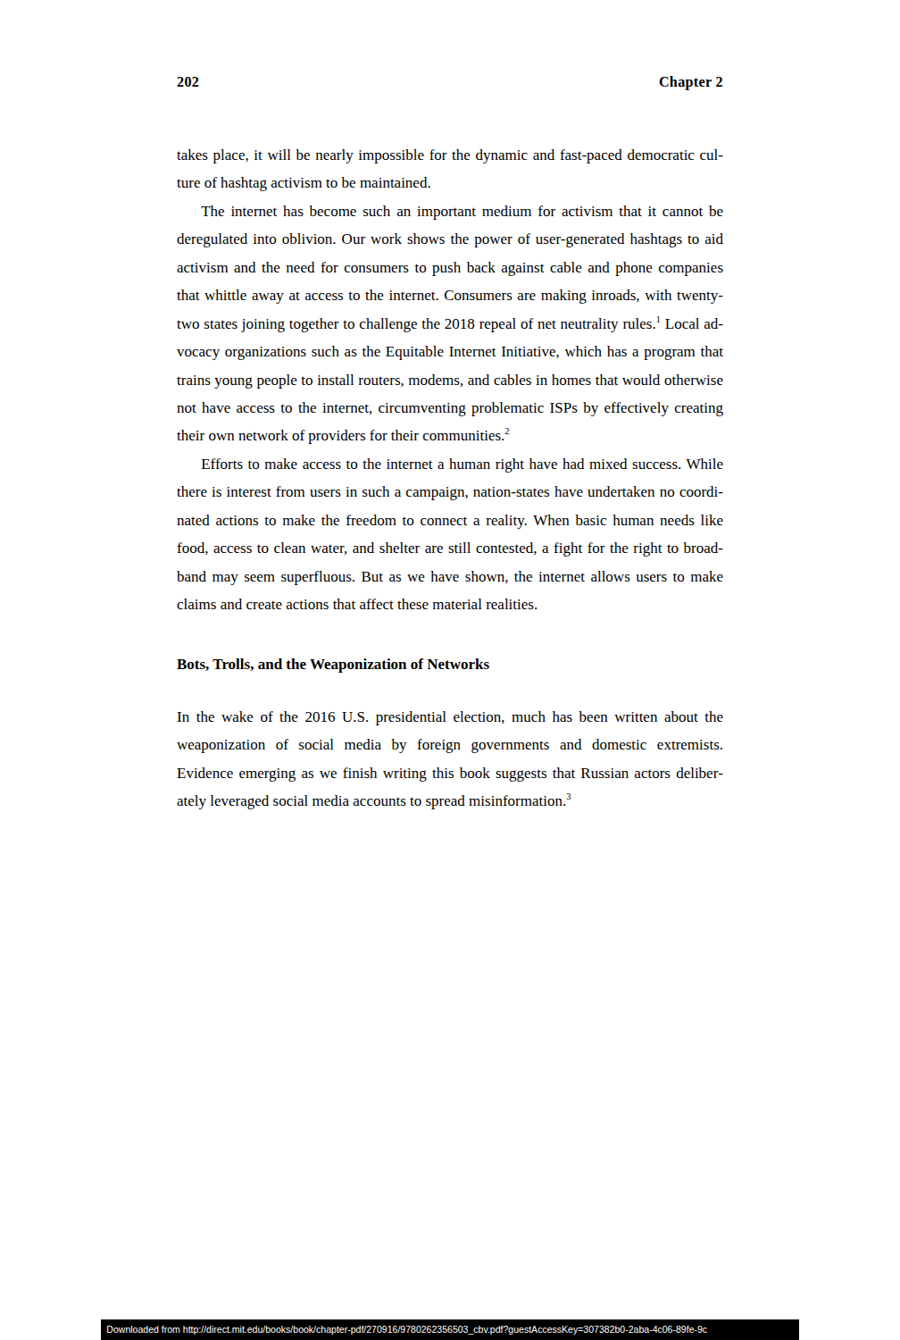202 Chapter 2
takes place, it will be nearly impossible for the dynamic and fast-paced democratic culture of hashtag activism to be maintained.
The internet has become such an important medium for activism that it cannot be deregulated into oblivion. Our work shows the power of user-generated hashtags to aid activism and the need for consumers to push back against cable and phone companies that whittle away at access to the internet. Consumers are making inroads, with twenty-two states joining together to challenge the 2018 repeal of net neutrality rules.1 Local advocacy organizations such as the Equitable Internet Initiative, which has a program that trains young people to install routers, modems, and cables in homes that would otherwise not have access to the internet, circumventing problematic ISPs by effectively creating their own network of providers for their communities.2
Efforts to make access to the internet a human right have had mixed success. While there is interest from users in such a campaign, nation-states have undertaken no coordinated actions to make the freedom to connect a reality. When basic human needs like food, access to clean water, and shelter are still contested, a fight for the right to broadband may seem superfluous. But as we have shown, the internet allows users to make claims and create actions that affect these material realities.
Bots, Trolls, and the Weaponization of Networks
In the wake of the 2016 U.S. presidential election, much has been written about the weaponization of social media by foreign governments and domestic extremists. Evidence emerging as we finish writing this book suggests that Russian actors deliberately leveraged social media accounts to spread misinformation.3
Downloaded from http://direct.mit.edu/books/book/chapter-pdf/270916/9780262356503_cbv.pdf?guestAccessKey=307382b0-2aba-4c06-89fe-9c